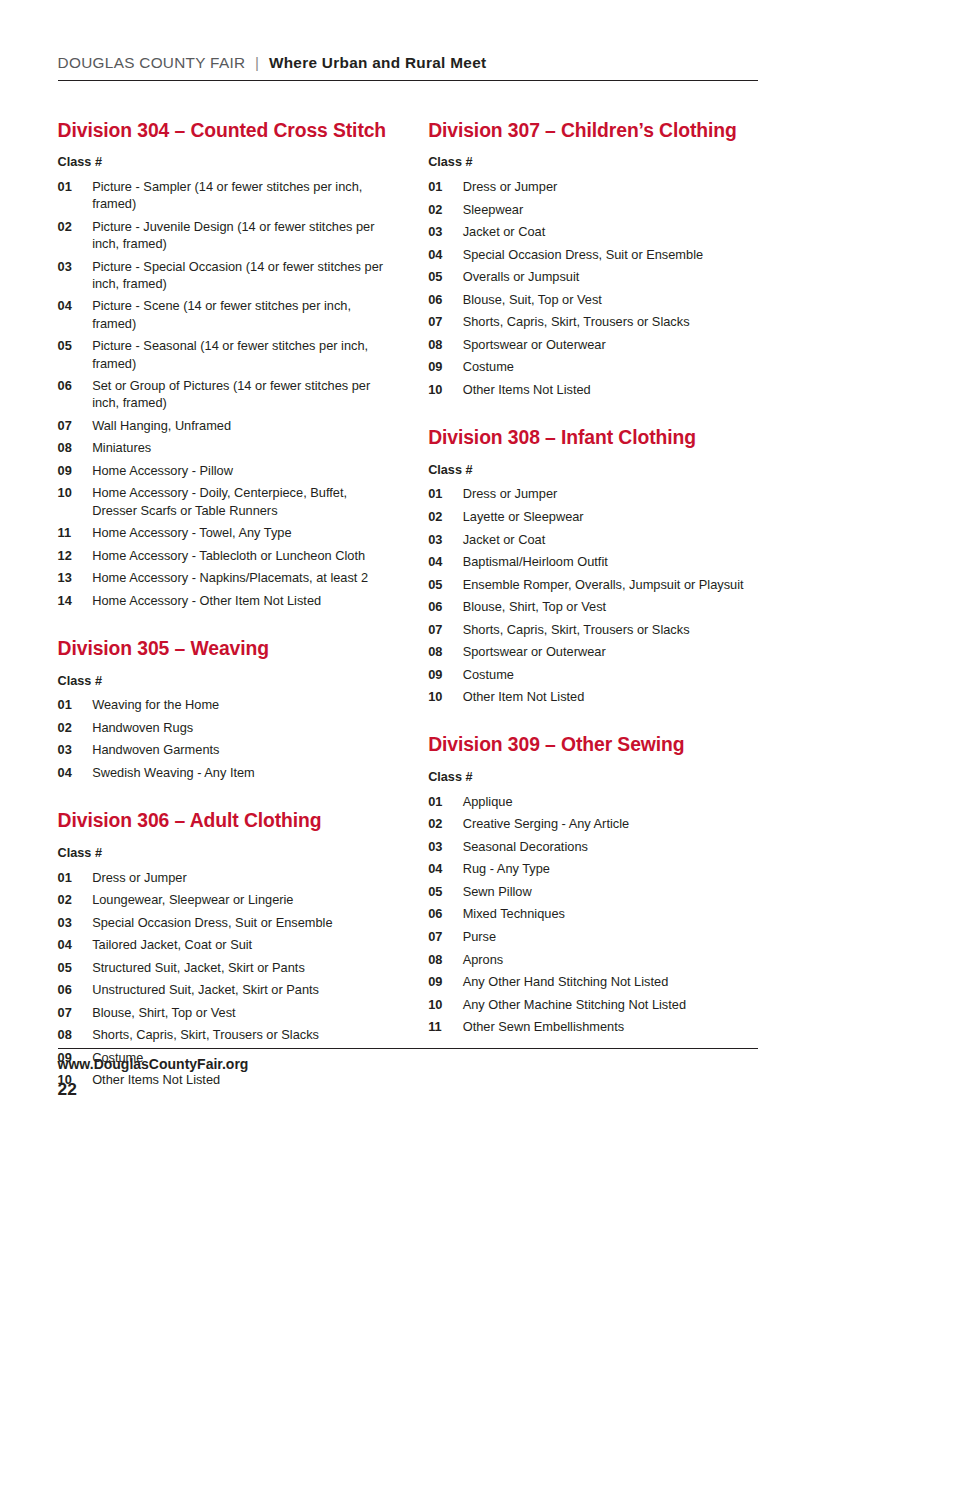DOUGLAS COUNTY FAIR|Where Urban and Rural Meet
Division 304 – Counted Cross Stitch
Class #
01 Picture - Sampler (14 or fewer stitches per inch, framed)
02 Picture - Juvenile Design (14 or fewer stitches per inch, framed)
03 Picture - Special Occasion (14 or fewer stitches per inch, framed)
04 Picture - Scene (14 or fewer stitches per inch, framed)
05 Picture - Seasonal (14 or fewer stitches per inch, framed)
06 Set or Group of Pictures (14 or fewer stitches per inch, framed)
07 Wall Hanging, Unframed
08 Miniatures
09 Home Accessory - Pillow
10 Home Accessory - Doily, Centerpiece, Buffet, Dresser Scarfs or Table Runners
11 Home Accessory - Towel, Any Type
12 Home Accessory - Tablecloth or Luncheon Cloth
13 Home Accessory - Napkins/Placemats, at least 2
14 Home Accessory - Other Item Not Listed
Division 305 – Weaving
Class #
01 Weaving for the Home
02 Handwoven Rugs
03 Handwoven Garments
04 Swedish Weaving - Any Item
Division 306 – Adult Clothing
Class #
01 Dress or Jumper
02 Loungewear, Sleepwear or Lingerie
03 Special Occasion Dress, Suit or Ensemble
04 Tailored Jacket, Coat or Suit
05 Structured Suit, Jacket, Skirt or Pants
06 Unstructured Suit, Jacket, Skirt or Pants
07 Blouse, Shirt, Top or Vest
08 Shorts, Capris, Skirt, Trousers or Slacks
09 Costume
10 Other Items Not Listed
Division 307 – Children’s Clothing
Class #
01 Dress or Jumper
02 Sleepwear
03 Jacket or Coat
04 Special Occasion Dress, Suit or Ensemble
05 Overalls or Jumpsuit
06 Blouse, Suit, Top or Vest
07 Shorts, Capris, Skirt, Trousers or Slacks
08 Sportswear or Outerwear
09 Costume
10 Other Items Not Listed
Division 308 – Infant Clothing
Class #
01 Dress or Jumper
02 Layette or Sleepwear
03 Jacket or Coat
04 Baptismal/Heirloom Outfit
05 Ensemble Romper, Overalls, Jumpsuit or Playsuit
06 Blouse, Shirt, Top or Vest
07 Shorts, Capris, Skirt, Trousers or Slacks
08 Sportswear or Outerwear
09 Costume
10 Other Item Not Listed
Division 309 – Other Sewing
Class #
01 Applique
02 Creative Serging - Any Article
03 Seasonal Decorations
04 Rug - Any Type
05 Sewn Pillow
06 Mixed Techniques
07 Purse
08 Aprons
09 Any Other Hand Stitching Not Listed
10 Any Other Machine Stitching Not Listed
11 Other Sewn Embellishments
www.DouglasCountyFair.org
22